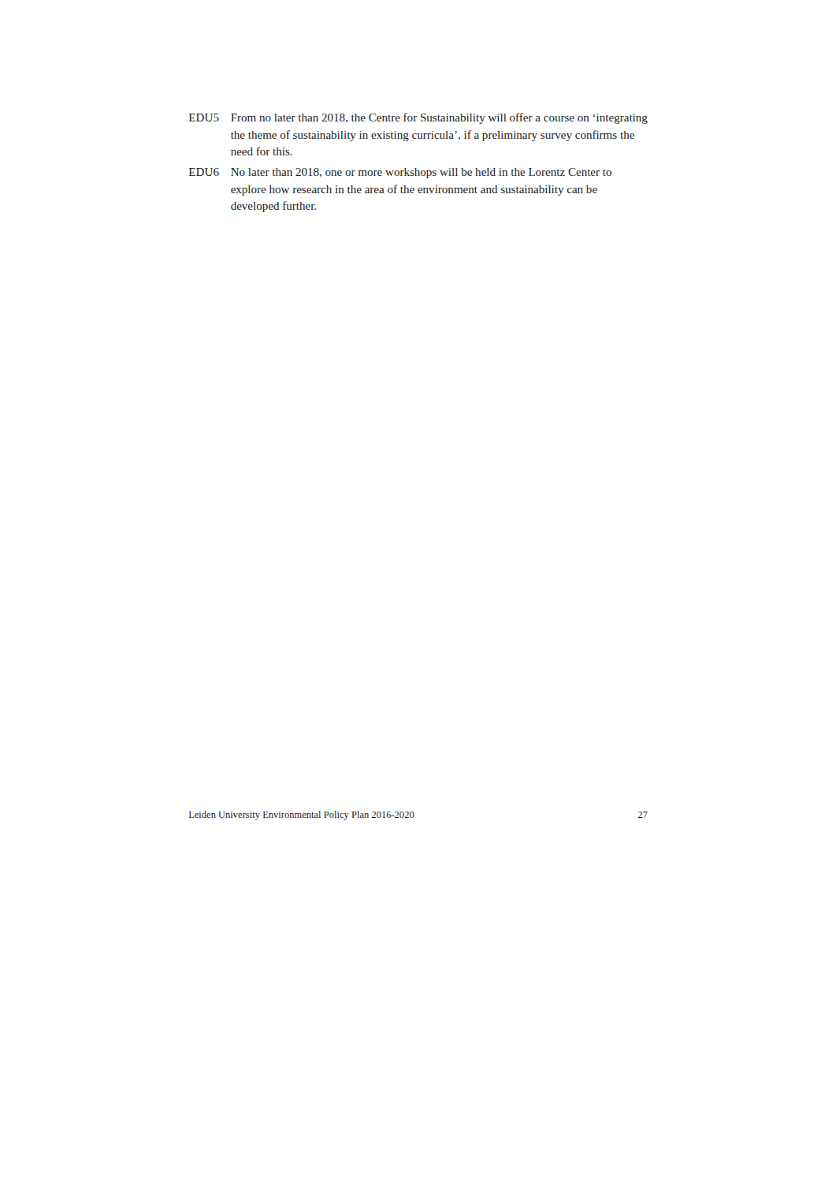EDU5
From no later than 2018, the Centre for Sustainability will offer a course on ‘integrating the theme of sustainability in existing curricula’, if a preliminary survey confirms the need for this.
EDU6
No later than 2018, one or more workshops will be held in the Lorentz Center to explore how research in the area of the environment and sustainability can be developed further.
Leiden University Environmental Policy Plan 2016-2020 27